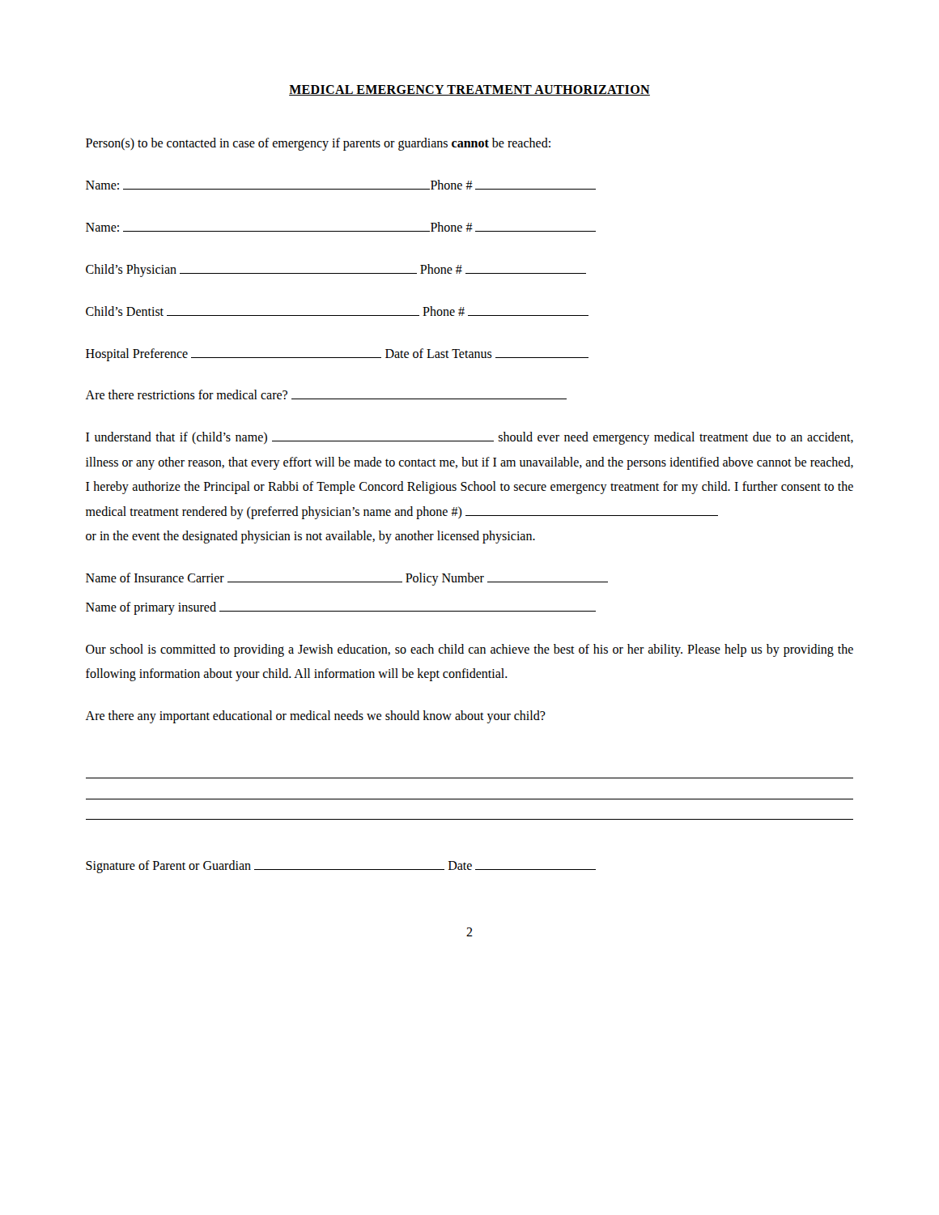MEDICAL EMERGENCY TREATMENT AUTHORIZATION
Person(s) to be contacted in case of emergency if parents or guardians cannot be reached:
Name: Phone #
Name: Phone #
Child’s Physician Phone #
Child’s Dentist Phone #
Hospital Preference Date of Last Tetanus
Are there restrictions for medical care?
I understand that if (child’s name) should ever need emergency medical treatment due to an accident, illness or any other reason, that every effort will be made to contact me, but if I am unavailable, and the persons identified above cannot be reached, I hereby authorize the Principal or Rabbi of Temple Concord Religious School to secure emergency treatment for my child. I further consent to the medical treatment rendered by (preferred physician’s name and phone #)
or in the event the designated physician is not available, by another licensed physician.
Name of Insurance Carrier Policy Number
Name of primary insured
Our school is committed to providing a Jewish education, so each child can achieve the best of his or her ability. Please help us by providing the following information about your child. All information will be kept confidential.
Are there any important educational or medical needs we should know about your child?
Signature of Parent or Guardian Date
2